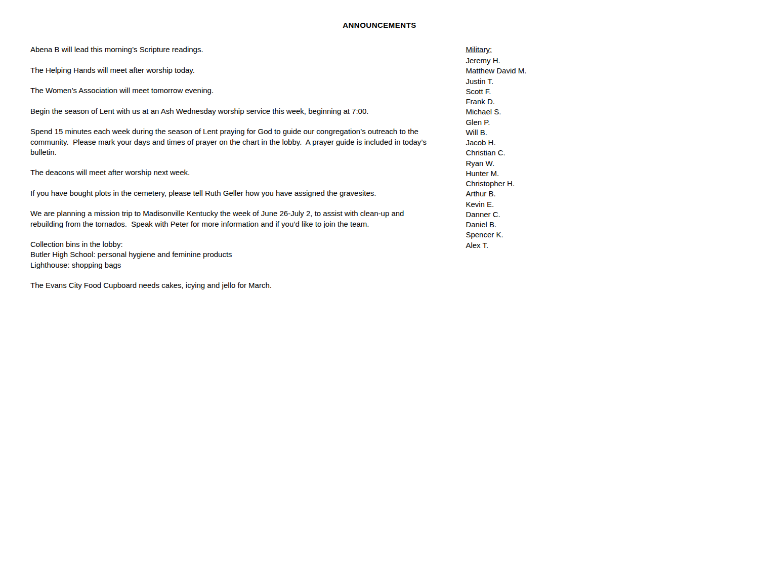ANNOUNCEMENTS
Abena B will lead this morning’s Scripture readings.
The Helping Hands will meet after worship today.
The Women’s Association will meet tomorrow evening.
Begin the season of Lent with us at an Ash Wednesday worship service this week, beginning at 7:00.
Spend 15 minutes each week during the season of Lent praying for God to guide our congregation’s outreach to the community. Please mark your days and times of prayer on the chart in the lobby. A prayer guide is included in today’s bulletin.
The deacons will meet after worship next week.
If you have bought plots in the cemetery, please tell Ruth Geller how you have assigned the gravesites.
We are planning a mission trip to Madisonville Kentucky the week of June 26-July 2, to assist with clean-up and rebuilding from the tornados. Speak with Peter for more information and if you’d like to join the team.
Collection bins in the lobby:
Butler High School: personal hygiene and feminine products
Lighthouse: shopping bags
The Evans City Food Cupboard needs cakes, icying and jello for March.
Military:
Jeremy H.
Matthew David M.
Justin T.
Scott F.
Frank D.
Michael S.
Glen P.
Will B.
Jacob H.
Christian C.
Ryan W.
Hunter M.
Christopher H.
Arthur B.
Kevin E.
Danner C.
Daniel B.
Spencer K.
Alex T.